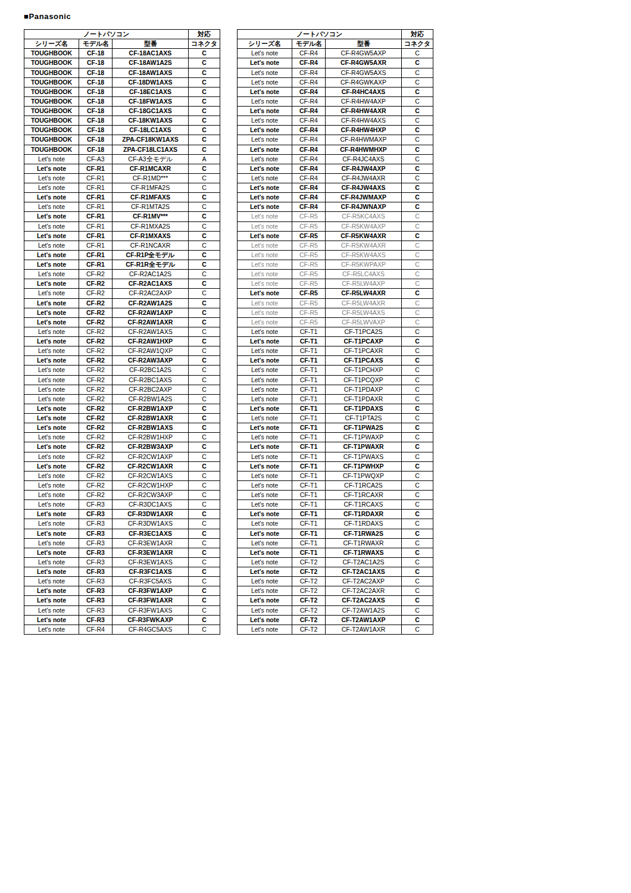■Panasonic
| ノートパソコン | 対応 |
| --- | --- |
| シリーズ名 | モデル名 | 型番 | コネクタ |
| TOUGHBOOK | CF-18 | CF-18AC1AXS | C |
| TOUGHBOOK | CF-18 | CF-18AW1A2S | C |
| TOUGHBOOK | CF-18 | CF-18AW1AXS | C |
| TOUGHBOOK | CF-18 | CF-18DW1AXS | C |
| TOUGHBOOK | CF-18 | CF-18EC1AXS | C |
| TOUGHBOOK | CF-18 | CF-18FW1AXS | C |
| TOUGHBOOK | CF-18 | CF-18GC1AXS | C |
| TOUGHBOOK | CF-18 | CF-18KW1AXS | C |
| TOUGHBOOK | CF-18 | CF-18LC1AXS | C |
| TOUGHBOOK | CF-18 | ZPA-CF18KW1AXS | C |
| TOUGHBOOK | CF-18 | ZPA-CF18LC1AXS | C |
| Let's note | CF-A3 | CF-A3全モデル | A |
| Let's note | CF-R1 | CF-R1MCAXR | C |
| Let's note | CF-R1 | CF-R1MD*** | C |
| Let's note | CF-R1 | CF-R1MFA2S | C |
| Let's note | CF-R1 | CF-R1MFAXS | C |
| Let's note | CF-R1 | CF-R1MTA2S | C |
| Let's note | CF-R1 | CF-R1MV*** | C |
| Let's note | CF-R1 | CF-R1MXA2S | C |
| Let's note | CF-R1 | CF-R1MXAXS | C |
| Let's note | CF-R1 | CF-R1NCAXR | C |
| Let's note | CF-R1 | CF-R1P全モデル | C |
| Let's note | CF-R1 | CF-R1R全モデル | C |
| Let's note | CF-R2 | CF-R2AC1A2S | C |
| Let's note | CF-R2 | CF-R2AC1AXS | C |
| Let's note | CF-R2 | CF-R2AC2AXP | C |
| Let's note | CF-R2 | CF-R2AW1A2S | C |
| Let's note | CF-R2 | CF-R2AW1AXP | C |
| Let's note | CF-R2 | CF-R2AW1AXR | C |
| Let's note | CF-R2 | CF-R2AW1AXS | C |
| Let's note | CF-R2 | CF-R2AW1HXP | C |
| Let's note | CF-R2 | CF-R2AW1QXP | C |
| Let's note | CF-R2 | CF-R2AW3AXP | C |
| Let's note | CF-R2 | CF-R2BC1A2S | C |
| Let's note | CF-R2 | CF-R2BC1AXS | C |
| Let's note | CF-R2 | CF-R2BC2AXP | C |
| Let's note | CF-R2 | CF-R2BW1A2S | C |
| Let's note | CF-R2 | CF-R2BW1AXP | C |
| Let's note | CF-R2 | CF-R2BW1AXR | C |
| Let's note | CF-R2 | CF-R2BW1AXS | C |
| Let's note | CF-R2 | CF-R2BW1HXP | C |
| Let's note | CF-R2 | CF-R2BW3AXP | C |
| Let's note | CF-R2 | CF-R2CW1AXP | C |
| Let's note | CF-R2 | CF-R2CW1AXR | C |
| Let's note | CF-R2 | CF-R2CW1AXS | C |
| Let's note | CF-R2 | CF-R2CW1HXP | C |
| Let's note | CF-R2 | CF-R2CW3AXP | C |
| Let's note | CF-R3 | CF-R3DC1AXS | C |
| Let's note | CF-R3 | CF-R3DW1AXR | C |
| Let's note | CF-R3 | CF-R3DW1AXS | C |
| Let's note | CF-R3 | CF-R3EC1AXS | C |
| Let's note | CF-R3 | CF-R3EW1AXR | C |
| Let's note | CF-R3 | CF-R3EW1AXR | C |
| Let's note | CF-R3 | CF-R3EW1AXS | C |
| Let's note | CF-R3 | CF-R3FC1AXS | C |
| Let's note | CF-R3 | CF-R3FC5AXS | C |
| Let's note | CF-R3 | CF-R3FW1AXP | C |
| Let's note | CF-R3 | CF-R3FW1AXR | C |
| Let's note | CF-R3 | CF-R3FW1AXS | C |
| Let's note | CF-R3 | CF-R3FWKAXP | C |
| Let's note | CF-R4 | CF-R4GC5AXS | C |
| ノートパソコン | 対応 |
| --- | --- |
| シリーズ名 | モデル名 | 型番 | コネクタ |
| Let's note | CF-R4 | CF-R4GW5AXP | C |
| Let's note | CF-R4 | CF-R4GW5AXR | C |
| Let's note | CF-R4 | CF-R4GW5AXS | C |
| Let's note | CF-R4 | CF-R4GWKAXP | C |
| Let's note | CF-R4 | CF-R4HC4AXS | C |
| Let's note | CF-R4 | CF-R4HW4AXP | C |
| Let's note | CF-R4 | CF-R4HW4AXR | C |
| Let's note | CF-R4 | CF-R4HW4AXS | C |
| Let's note | CF-R4 | CF-R4HW4HXP | C |
| Let's note | CF-R4 | CF-R4HWMAXP | C |
| Let's note | CF-R4 | CF-R4HWMHXP | C |
| Let's note | CF-R4 | CF-R4JC4AXS | C |
| Let's note | CF-R4 | CF-R4JW4AXP | C |
| Let's note | CF-R4 | CF-R4JW4AXR | C |
| Let's note | CF-R4 | CF-R4JW4AXS | C |
| Let's note | CF-R4 | CF-R4JWMAXP | C |
| Let's note | CF-R4 | CF-R4JWNAXP | C |
| Let's note | CF-R5 | CF-R5KC4AXS | C |
| Let's note | CF-R5 | CF-R5KW4AXP | C |
| Let's note | CF-R5 | CF-R5KW4AXR | C |
| Let's note | CF-R5 | CF-R5KW4AXR | C |
| Let's note | CF-R5 | CF-R5KW4AXS | C |
| Let's note | CF-R5 | CF-R5KWPAXP | C |
| Let's note | CF-R5 | CF-R5LC4AXS | C |
| Let's note | CF-R5 | CF-R5LW4AXP | C |
| Let's note | CF-R5 | CF-R5LW4AXR | C |
| Let's note | CF-R5 | CF-R5LW4AXR | C |
| Let's note | CF-R5 | CF-R5LW4AXS | C |
| Let's note | CF-R5 | CF-R5LWVAXP | C |
| Let's note | CF-T1 | CF-T1PCA2S | C |
| Let's note | CF-T1 | CF-T1PCAXP | C |
| Let's note | CF-T1 | CF-T1PCAXR | C |
| Let's note | CF-T1 | CF-T1PCAXS | C |
| Let's note | CF-T1 | CF-T1PCHXP | C |
| Let's note | CF-T1 | CF-T1PCQXP | C |
| Let's note | CF-T1 | CF-T1PDAXP | C |
| Let's note | CF-T1 | CF-T1PDAXR | C |
| Let's note | CF-T1 | CF-T1PDAXS | C |
| Let's note | CF-T1 | CF-T1PTA2S | C |
| Let's note | CF-T1 | CF-T1PWA2S | C |
| Let's note | CF-T1 | CF-T1PWAXP | C |
| Let's note | CF-T1 | CF-T1PWAXR | C |
| Let's note | CF-T1 | CF-T1PWAXS | C |
| Let's note | CF-T1 | CF-T1PWHXP | C |
| Let's note | CF-T1 | CF-T1PWQXP | C |
| Let's note | CF-T1 | CF-T1RCA2S | C |
| Let's note | CF-T1 | CF-T1RCAXR | C |
| Let's note | CF-T1 | CF-T1RCAXS | C |
| Let's note | CF-T1 | CF-T1RDAXR | C |
| Let's note | CF-T1 | CF-T1RDAXS | C |
| Let's note | CF-T1 | CF-T1RWA2S | C |
| Let's note | CF-T1 | CF-T1RWAXR | C |
| Let's note | CF-T1 | CF-T1RWAXS | C |
| Let's note | CF-T2 | CF-T2AC1A2S | C |
| Let's note | CF-T2 | CF-T2AC1AXS | C |
| Let's note | CF-T2 | CF-T2AC2AXP | C |
| Let's note | CF-T2 | CF-T2AC2AXR | C |
| Let's note | CF-T2 | CF-T2AC2AXS | C |
| Let's note | CF-T2 | CF-T2AW1A2S | C |
| Let's note | CF-T2 | CF-T2AW1AXP | C |
| Let's note | CF-T2 | CF-T2AW1AXR | C |